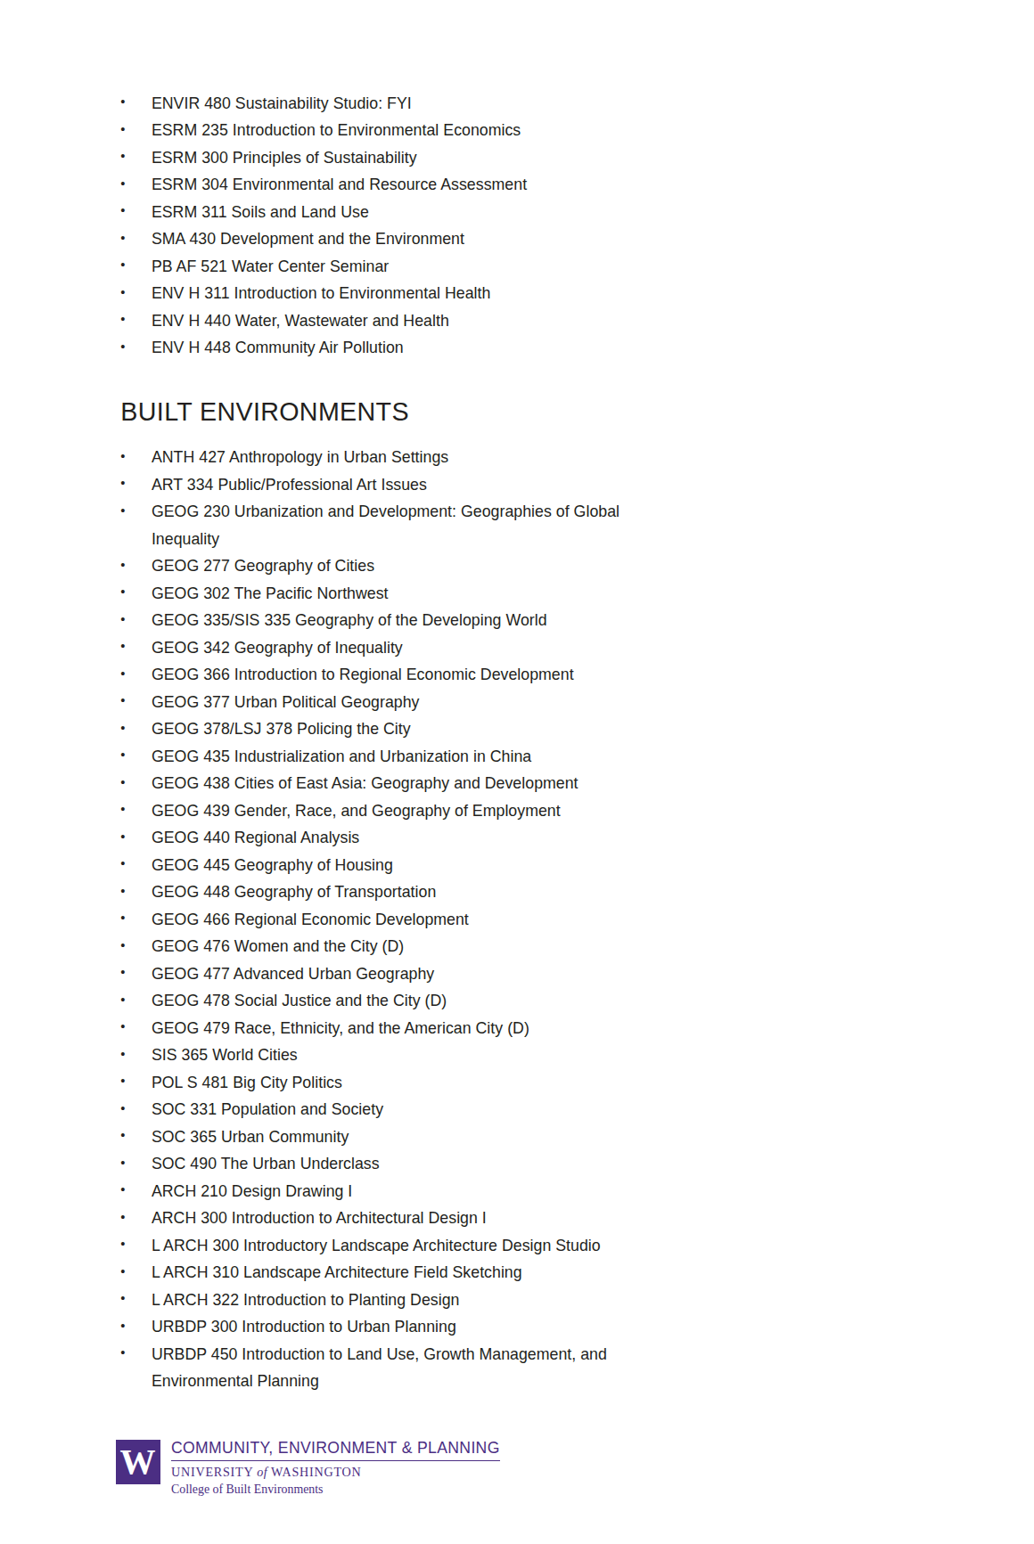ENVIR 480 Sustainability Studio: FYI
ESRM 235 Introduction to Environmental Economics
ESRM 300 Principles of Sustainability
ESRM 304 Environmental and Resource Assessment
ESRM 311 Soils and Land Use
SMA 430 Development and the Environment
PB AF 521 Water Center Seminar
ENV H 311 Introduction to Environmental Health
ENV H 440 Water, Wastewater and Health
ENV H 448 Community Air Pollution
BUILT ENVIRONMENTS
ANTH 427 Anthropology in Urban Settings
ART 334 Public/Professional Art Issues
GEOG 230 Urbanization and Development: Geographies of Global Inequality
GEOG 277 Geography of Cities
GEOG 302 The Pacific Northwest
GEOG 335/SIS 335 Geography of the Developing World
GEOG 342 Geography of Inequality
GEOG 366 Introduction to Regional Economic Development
GEOG 377 Urban Political Geography
GEOG 378/LSJ 378 Policing the City
GEOG 435 Industrialization and Urbanization in China
GEOG 438 Cities of East Asia: Geography and Development
GEOG 439 Gender, Race, and Geography of Employment
GEOG 440 Regional Analysis
GEOG 445 Geography of Housing
GEOG 448 Geography of Transportation
GEOG 466 Regional Economic Development
GEOG 476 Women and the City (D)
GEOG 477 Advanced Urban Geography
GEOG 478 Social Justice and the City (D)
GEOG 479 Race, Ethnicity, and the American City (D)
SIS 365 World Cities
POL S 481 Big City Politics
SOC 331 Population and Society
SOC 365 Urban Community
SOC 490 The Urban Underclass
ARCH 210 Design Drawing I
ARCH 300 Introduction to Architectural Design I
L ARCH 300 Introductory Landscape Architecture Design Studio
L ARCH 310 Landscape Architecture Field Sketching
L ARCH 322 Introduction to Planting Design
URBDP 300 Introduction to Urban Planning
URBDP 450 Introduction to Land Use, Growth Management, and Environmental Planning
W
COMMUNITY, ENVIRONMENT & PLANNING UNIVERSITY of WASHINGTON College of Built Environments